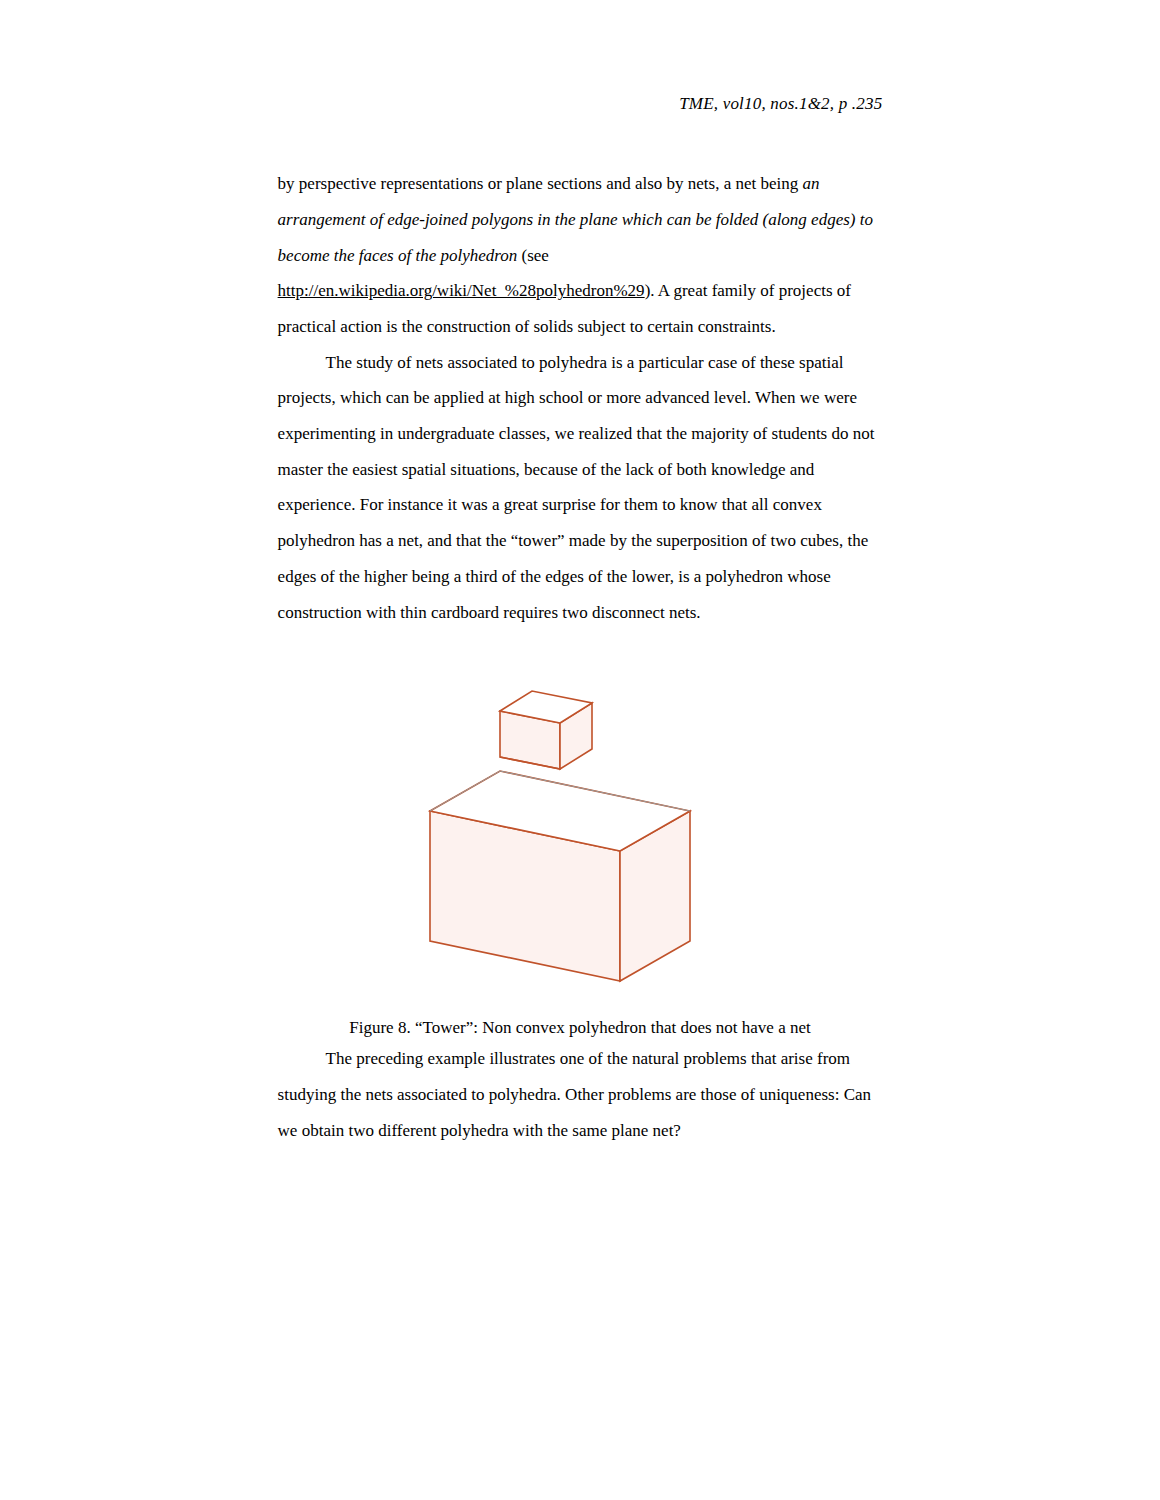TME, vol10, nos.1&2, p .235
by perspective representations or plane sections and also by nets, a net being an arrangement of edge-joined polygons in the plane which can be folded (along edges) to become the faces of the polyhedron (see http://en.wikipedia.org/wiki/Net_%28polyhedron%29). A great family of projects of practical action is the construction of solids subject to certain constraints.
The study of nets associated to polyhedra is a particular case of these spatial projects, which can be applied at high school or more advanced level. When we were experimenting in undergraduate classes, we realized that the majority of students do not master the easiest spatial situations, because of the lack of both knowledge and experience. For instance it was a great surprise for them to know that all convex polyhedron has a net, and that the “tower” made by the superposition of two cubes, the edges of the higher being a third of the edges of the lower, is a polyhedron whose construction with thin cardboard requires two disconnect nets.
Figure 8. “Tower”: Non convex polyhedron that does not have a net
The preceding example illustrates one of the natural problems that arise from studying the nets associated to polyhedra. Other problems are those of uniqueness: Can we obtain two different polyhedra with the same plane net?